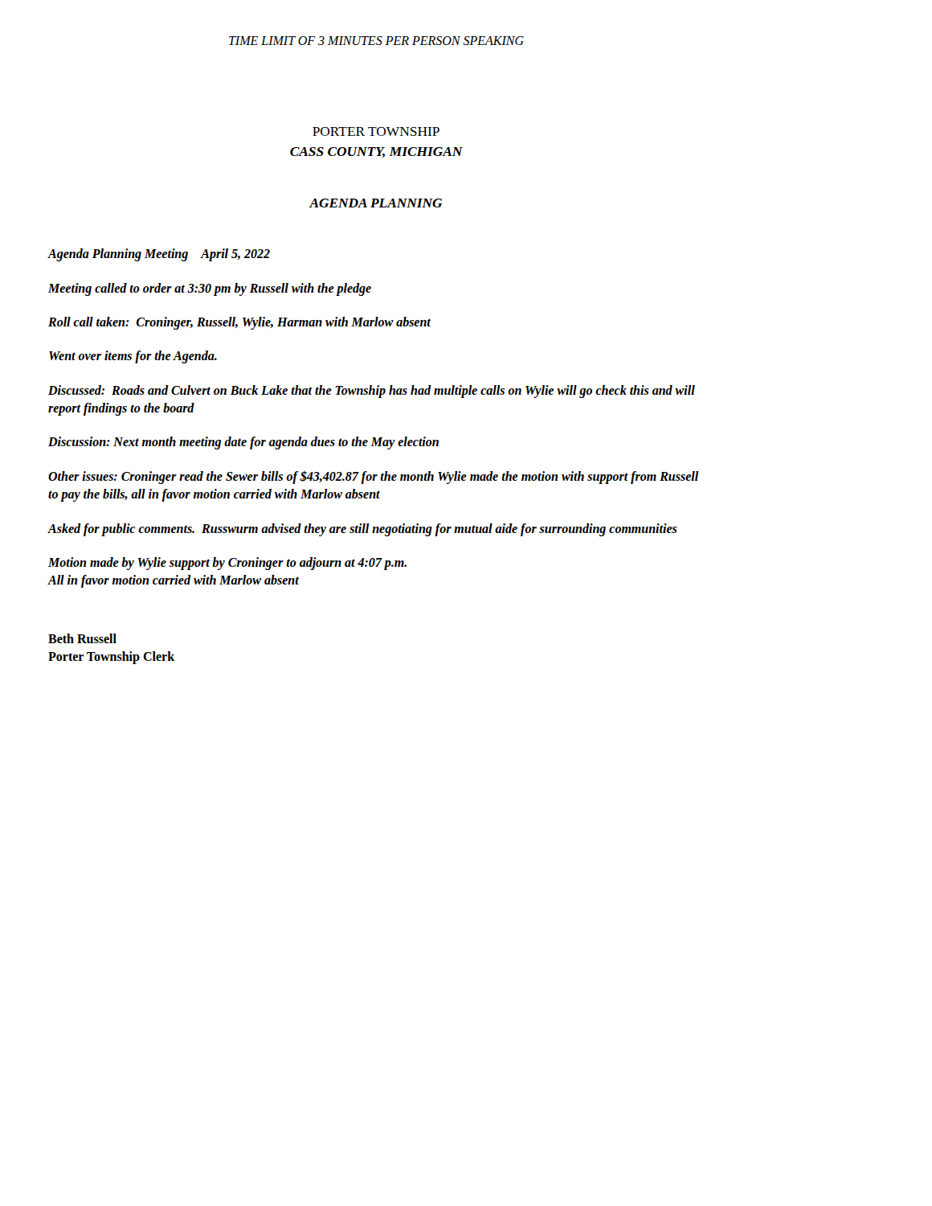TIME LIMIT OF 3 MINUTES PER PERSON SPEAKING
PORTER TOWNSHIP
CASS COUNTY, MICHIGAN
AGENDA PLANNING
Agenda Planning Meeting April 5, 2022
Meeting called to order at 3:30 pm by Russell with the pledge
Roll call taken: Croninger, Russell, Wylie, Harman with Marlow absent
Went over items for the Agenda.
Discussed: Roads and Culvert on Buck Lake that the Township has had multiple calls on Wylie will go check this and will report findings to the board
Discussion: Next month meeting date for agenda dues to the May election
Other issues: Croninger read the Sewer bills of $43,402.87 for the month Wylie made the motion with support from Russell to pay the bills, all in favor motion carried with Marlow absent
Asked for public comments. Russwurm advised they are still negotiating for mutual aide for surrounding communities
Motion made by Wylie support by Croninger to adjourn at 4:07 p.m.
All in favor motion carried with Marlow absent
Beth Russell
Porter Township Clerk